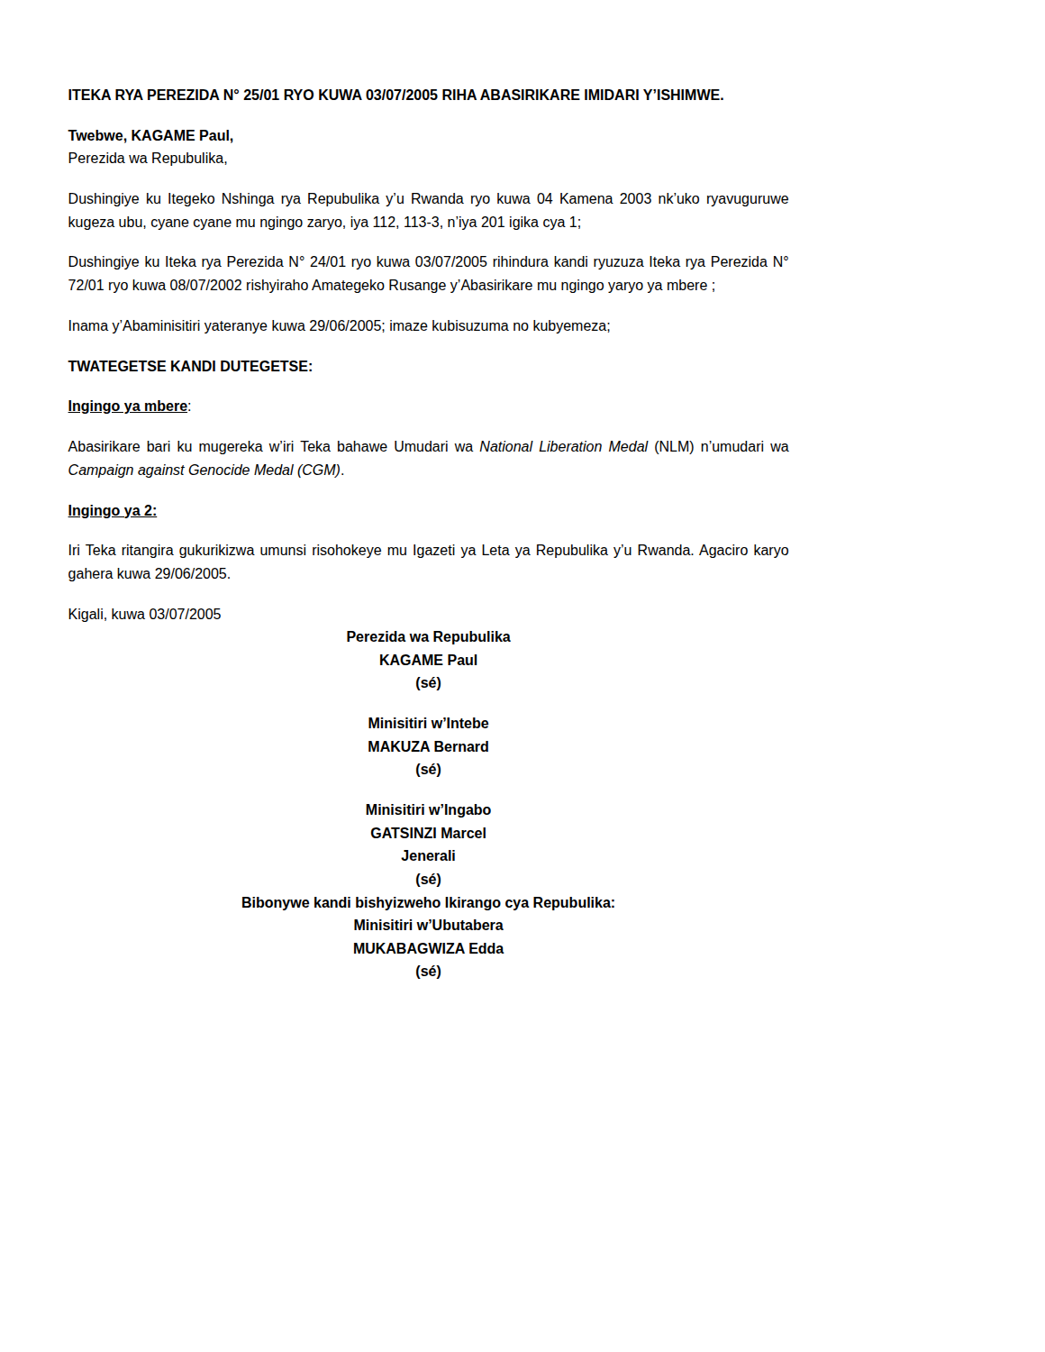ITEKA RYA PEREZIDA N° 25/01 RYO KUWA 03/07/2005 RIHA ABASIRIKARE IMIDARI Y’ISHIMWE.
Twebwe, KAGAME Paul,
Perezida wa Repubulika,
Dushingiye ku Itegeko Nshinga rya Repubulika y’u Rwanda ryo kuwa 04 Kamena 2003 nk’uko ryavuguruwe kugeza ubu, cyane cyane mu ngingo zaryo, iya 112, 113-3, n’iya 201 igika cya 1;
Dushingiye ku Iteka rya Perezida N° 24/01 ryo kuwa 03/07/2005 rihindura kandi ryuzuza Iteka rya Perezida N° 72/01 ryo kuwa 08/07/2002 rishyiraho Amategeko Rusange y’Abasirikare mu ngingo yaryo ya mbere ;
Inama y’Abaminisitiri yateranye kuwa 29/06/2005; imaze kubisuzuma no kubyemeza;
TWATEGETSE KANDI DUTEGETSE:
Ingingo ya mbere:
Abasirikare bari ku mugereka w’iri Teka bahawe Umudari wa National Liberation Medal (NLM) n’umudari wa Campaign against Genocide Medal (CGM).
Ingingo ya 2:
Iri Teka ritangira gukurikizwa umunsi risohokeye mu Igazeti ya Leta ya Repubulika y’u Rwanda. Agaciro karyo gahera kuwa 29/06/2005.
Kigali, kuwa 03/07/2005
Perezida wa Repubulika
KAGAME Paul
(sé)
Minisitiri w’Intebe
MAKUZA Bernard
(sé)
Minisitiri w’Ingabo
GATSINZI Marcel
Jenerali
(sé)
Bibonywe kandi bishyizweho Ikirango cya Repubulika:
Minisitiri w’Ubutabera
MUKABAGWIZA Edda
(sé)